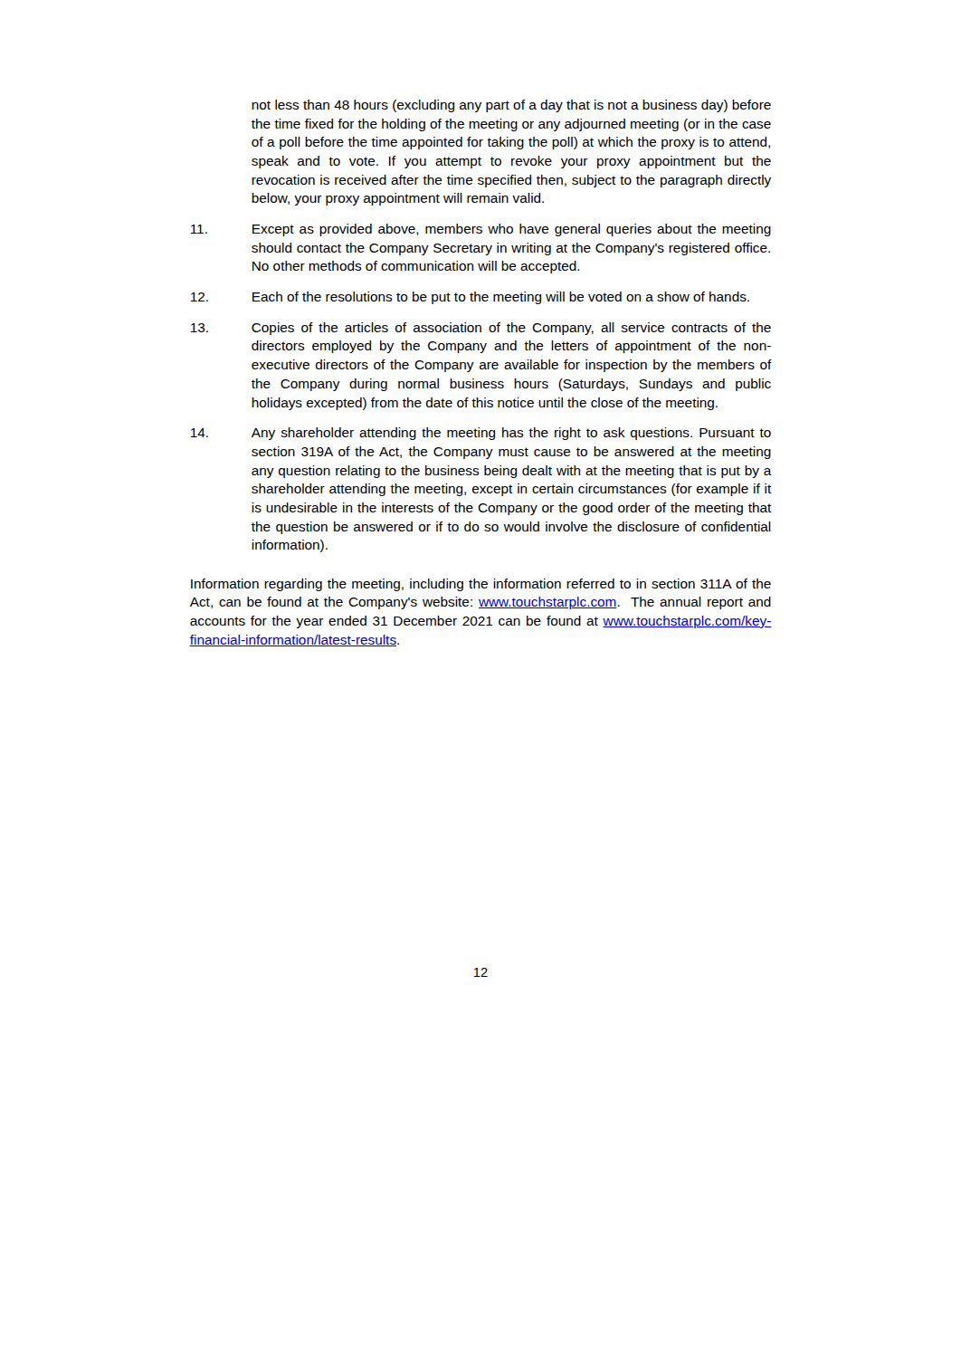not less than 48 hours (excluding any part of a day that is not a business day) before the time fixed for the holding of the meeting or any adjourned meeting (or in the case of a poll before the time appointed for taking the poll) at which the proxy is to attend, speak and to vote. If you attempt to revoke your proxy appointment but the revocation is received after the time specified then, subject to the paragraph directly below, your proxy appointment will remain valid.
11.
Except as provided above, members who have general queries about the meeting should contact the Company Secretary in writing at the Company's registered office. No other methods of communication will be accepted.
12.
Each of the resolutions to be put to the meeting will be voted on a show of hands.
13.
Copies of the articles of association of the Company, all service contracts of the directors employed by the Company and the letters of appointment of the non-executive directors of the Company are available for inspection by the members of the Company during normal business hours (Saturdays, Sundays and public holidays excepted) from the date of this notice until the close of the meeting.
14.
Any shareholder attending the meeting has the right to ask questions. Pursuant to section 319A of the Act, the Company must cause to be answered at the meeting any question relating to the business being dealt with at the meeting that is put by a shareholder attending the meeting, except in certain circumstances (for example if it is undesirable in the interests of the Company or the good order of the meeting that the question be answered or if to do so would involve the disclosure of confidential information).
Information regarding the meeting, including the information referred to in section 311A of the Act, can be found at the Company's website: www.touchstarplc.com. The annual report and accounts for the year ended 31 December 2021 can be found at www.touchstarplc.com/key-financial-information/latest-results.
12